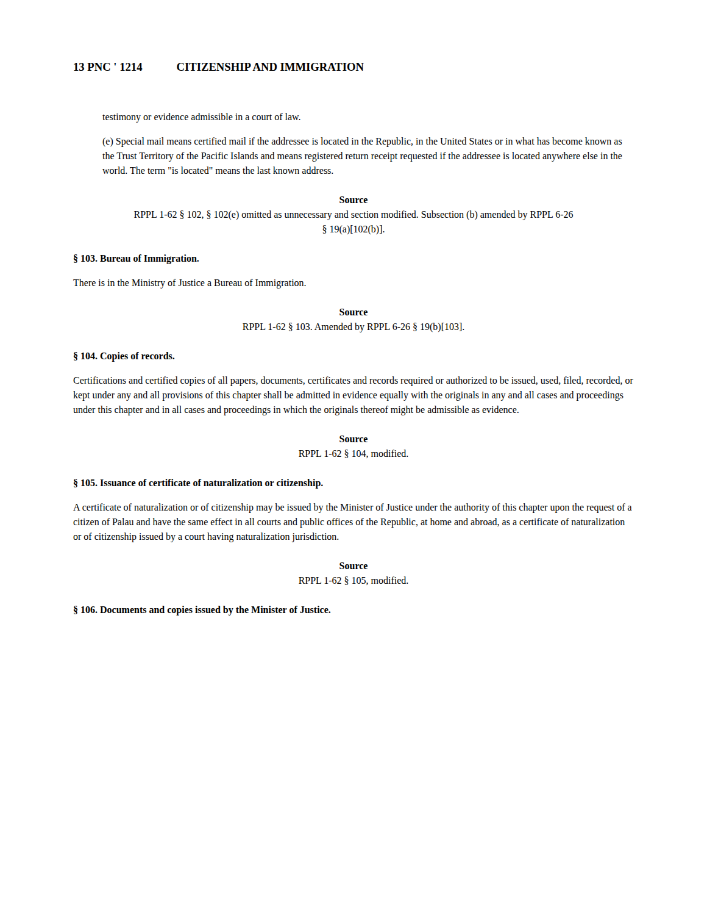13 PNC ' 1214 CITIZENSHIP AND IMMIGRATION
testimony or evidence admissible in a court of law.
(e) Special mail means certified mail if the addressee is located in the Republic, in the United States or in what has become known as the Trust Territory of the Pacific Islands and means registered return receipt requested if the addressee is located anywhere else in the world. The term "is located" means the last known address.
Source RPPL 1-62 § 102, § 102(e) omitted as unnecessary and section modified. Subsection (b) amended by RPPL 6-26
§ 19(a)[102(b)].
§ 103. Bureau of Immigration.
There is in the Ministry of Justice a Bureau of Immigration.
Source RPPL 1-62 § 103. Amended by RPPL 6-26 § 19(b)[103].
§ 104. Copies of records.
Certifications and certified copies of all papers, documents, certificates and records required or authorized to be issued, used, filed, recorded, or kept under any and all provisions of this chapter shall be admitted in evidence equally with the originals in any and all cases and proceedings under this chapter and in all cases and proceedings in which the originals thereof might be admissible as evidence.
Source RPPL 1-62 § 104, modified.
§ 105. Issuance of certificate of naturalization or citizenship.
A certificate of naturalization or of citizenship may be issued by the Minister of Justice under the authority of this chapter upon the request of a citizen of Palau and have the same effect in all courts and public offices of the Republic, at home and abroad, as a certificate of naturalization or of citizenship issued by a court having naturalization jurisdiction.
Source RPPL 1-62 § 105, modified.
§ 106. Documents and copies issued by the Minister of Justice.